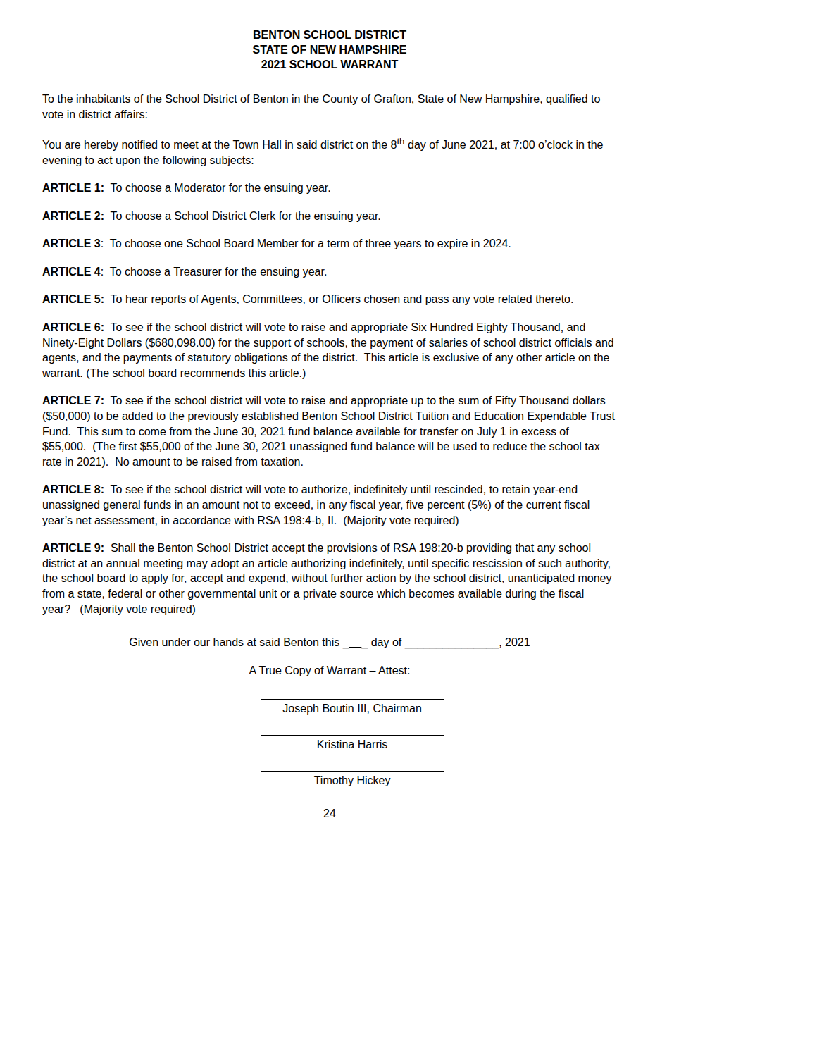BENTON SCHOOL DISTRICT
STATE OF NEW HAMPSHIRE
2021 SCHOOL WARRANT
To the inhabitants of the School District of Benton in the County of Grafton, State of New Hampshire, qualified to vote in district affairs:
You are hereby notified to meet at the Town Hall in said district on the 8th day of June 2021, at 7:00 o’clock in the evening to act upon the following subjects:
ARTICLE 1: To choose a Moderator for the ensuing year.
ARTICLE 2: To choose a School District Clerk for the ensuing year.
ARTICLE 3: To choose one School Board Member for a term of three years to expire in 2024.
ARTICLE 4: To choose a Treasurer for the ensuing year.
ARTICLE 5: To hear reports of Agents, Committees, or Officers chosen and pass any vote related thereto.
ARTICLE 6: To see if the school district will vote to raise and appropriate Six Hundred Eighty Thousand, and Ninety-Eight Dollars ($680,098.00) for the support of schools, the payment of salaries of school district officials and agents, and the payments of statutory obligations of the district. This article is exclusive of any other article on the warrant. (The school board recommends this article.)
ARTICLE 7: To see if the school district will vote to raise and appropriate up to the sum of Fifty Thousand dollars ($50,000) to be added to the previously established Benton School District Tuition and Education Expendable Trust Fund. This sum to come from the June 30, 2021 fund balance available for transfer on July 1 in excess of $55,000. (The first $55,000 of the June 30, 2021 unassigned fund balance will be used to reduce the school tax rate in 2021). No amount to be raised from taxation.
ARTICLE 8: To see if the school district will vote to authorize, indefinitely until rescinded, to retain year-end unassigned general funds in an amount not to exceed, in any fiscal year, five percent (5%) of the current fiscal year’s net assessment, in accordance with RSA 198:4-b, II. (Majority vote required)
ARTICLE 9: Shall the Benton School District accept the provisions of RSA 198:20-b providing that any school district at an annual meeting may adopt an article authorizing indefinitely, until specific rescission of such authority, the school board to apply for, accept and expend, without further action by the school district, unanticipated money from a state, federal or other governmental unit or a private source which becomes available during the fiscal year? (Majority vote required)
Given under our hands at said Benton this _ _ day of _______________, 2021
A True Copy of Warrant – Attest:
Joseph Boutin III, Chairman
Kristina Harris
Timothy Hickey
24